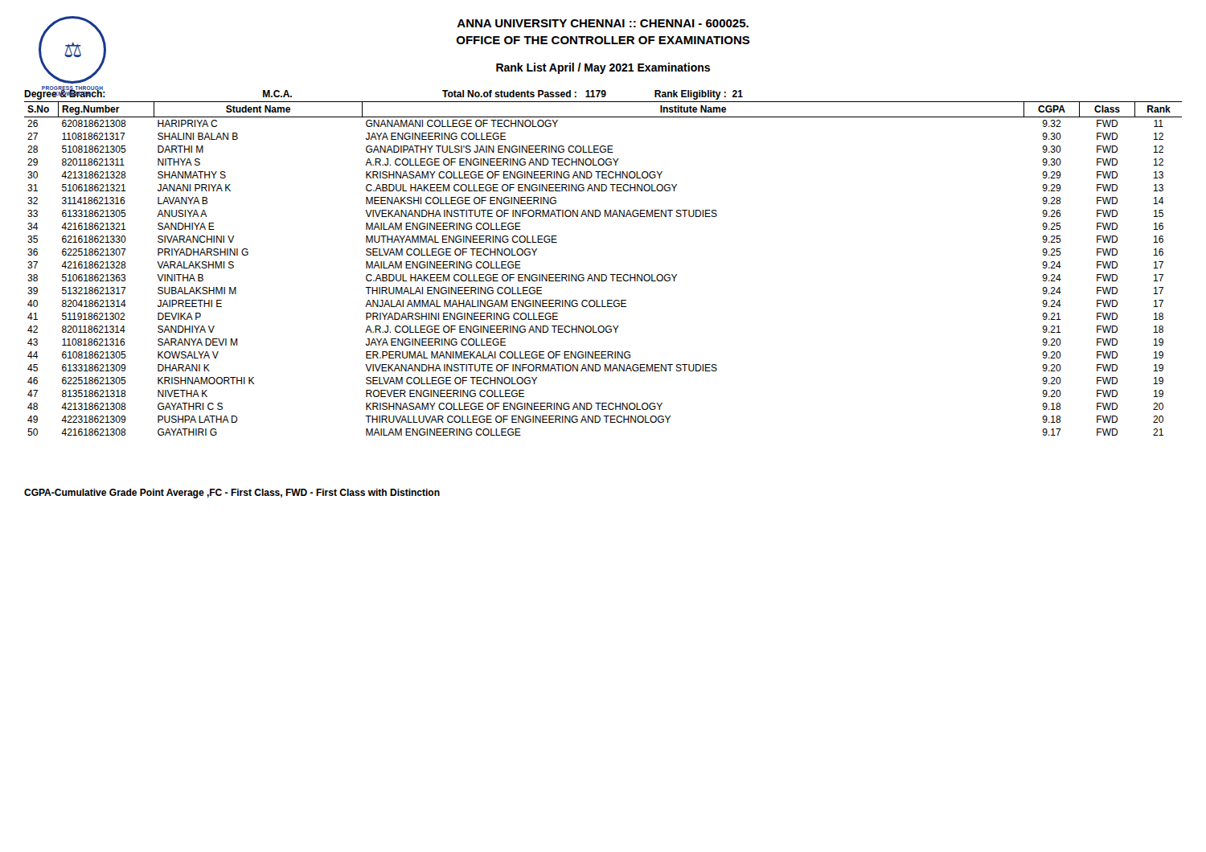⚖
PROGRESS THROUGH KNOWLEDGE
ANNA UNIVERSITY CHENNAI :: CHENNAI - 600025.
OFFICE OF THE CONTROLLER OF EXAMINATIONS
Rank List April / May 2021 Examinations
Degree & Branch: M.C.A. Total No.of students Passed : 1179 Rank Eligiblity : 21
| S.No | Reg.Number | Student Name | Institute Name | CGPA | Class | Rank |
| --- | --- | --- | --- | --- | --- | --- |
| 26 | 620818621308 | HARIPRIYA C | GNANAMANI COLLEGE OF TECHNOLOGY | 9.32 | FWD | 11 |
| 27 | 110818621317 | SHALINI BALAN B | JAYA ENGINEERING COLLEGE | 9.30 | FWD | 12 |
| 28 | 510818621305 | DARTHI M | GANADIPATHY TULSI'S JAIN ENGINEERING COLLEGE | 9.30 | FWD | 12 |
| 29 | 820118621311 | NITHYA S | A.R.J. COLLEGE OF ENGINEERING AND TECHNOLOGY | 9.30 | FWD | 12 |
| 30 | 421318621328 | SHANMATHY S | KRISHNASAMY COLLEGE OF ENGINEERING AND TECHNOLOGY | 9.29 | FWD | 13 |
| 31 | 510618621321 | JANANI PRIYA K | C.ABDUL HAKEEM COLLEGE OF ENGINEERING AND TECHNOLOGY | 9.29 | FWD | 13 |
| 32 | 311418621316 | LAVANYA B | MEENAKSHI COLLEGE OF ENGINEERING | 9.28 | FWD | 14 |
| 33 | 613318621305 | ANUSIYA A | VIVEKANANDHA INSTITUTE OF INFORMATION AND MANAGEMENT STUDIES | 9.26 | FWD | 15 |
| 34 | 421618621321 | SANDHIYA E | MAILAM ENGINEERING COLLEGE | 9.25 | FWD | 16 |
| 35 | 621618621330 | SIVARANCHINI V | MUTHAYAMMAL ENGINEERING COLLEGE | 9.25 | FWD | 16 |
| 36 | 622518621307 | PRIYADHARSHINI G | SELVAM COLLEGE OF TECHNOLOGY | 9.25 | FWD | 16 |
| 37 | 421618621328 | VARALAKSHMI S | MAILAM ENGINEERING COLLEGE | 9.24 | FWD | 17 |
| 38 | 510618621363 | VINITHA B | C.ABDUL HAKEEM COLLEGE OF ENGINEERING AND TECHNOLOGY | 9.24 | FWD | 17 |
| 39 | 513218621317 | SUBALAKSHMI M | THIRUMALAI ENGINEERING COLLEGE | 9.24 | FWD | 17 |
| 40 | 820418621314 | JAIPREETHI E | ANJALAI AMMAL MAHALINGAM ENGINEERING COLLEGE | 9.24 | FWD | 17 |
| 41 | 511918621302 | DEVIKA P | PRIYADARSHINI ENGINEERING COLLEGE | 9.21 | FWD | 18 |
| 42 | 820118621314 | SANDHIYA V | A.R.J. COLLEGE OF ENGINEERING AND TECHNOLOGY | 9.21 | FWD | 18 |
| 43 | 110818621316 | SARANYA DEVI M | JAYA ENGINEERING COLLEGE | 9.20 | FWD | 19 |
| 44 | 610818621305 | KOWSALYA V | ER.PERUMAL MANIMEKALAI COLLEGE OF ENGINEERING | 9.20 | FWD | 19 |
| 45 | 613318621309 | DHARANI K | VIVEKANANDHA INSTITUTE OF INFORMATION AND MANAGEMENT STUDIES | 9.20 | FWD | 19 |
| 46 | 622518621305 | KRISHNAMOORTHI K | SELVAM COLLEGE OF TECHNOLOGY | 9.20 | FWD | 19 |
| 47 | 813518621318 | NIVETHA K | ROEVER ENGINEERING COLLEGE | 9.20 | FWD | 19 |
| 48 | 421318621308 | GAYATHRI C S | KRISHNASAMY COLLEGE OF ENGINEERING AND TECHNOLOGY | 9.18 | FWD | 20 |
| 49 | 422318621309 | PUSHPA LATHA D | THIRUVALLUVAR COLLEGE OF ENGINEERING AND TECHNOLOGY | 9.18 | FWD | 20 |
| 50 | 421618621308 | GAYATHIRI G | MAILAM ENGINEERING COLLEGE | 9.17 | FWD | 21 |
CGPA-Cumulative Grade Point Average ,FC - First Class, FWD - First Class with Distinction